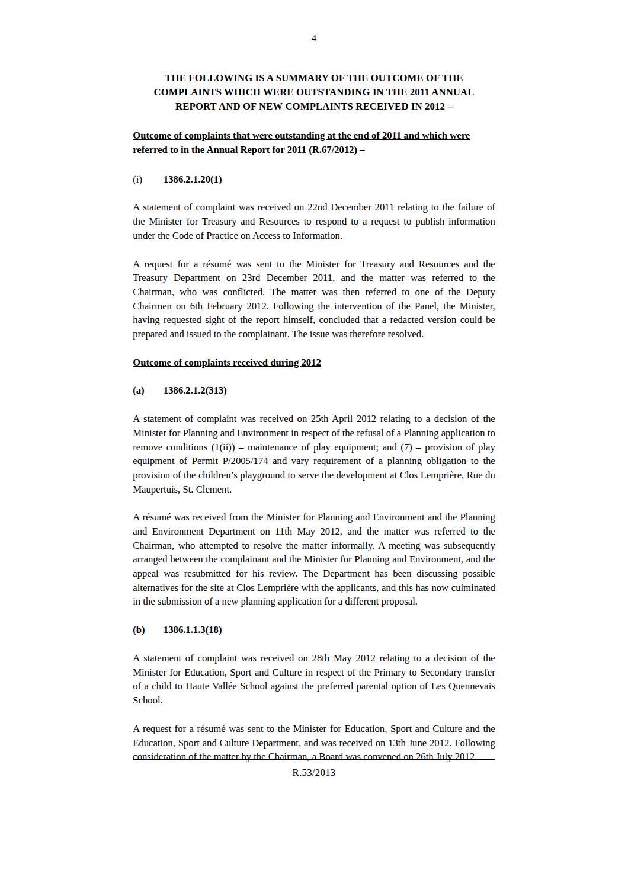4
The following is a summary of the outcome of the
complaints which were outstanding in the 2011 annual
report and of new complaints received in 2012 –
Outcome of complaints that were outstanding at the end of 2011 and which were referred to in the Annual Report for 2011 (R.67/2012) –
(i) 1386.2.1.20(1)
A statement of complaint was received on 22nd December 2011 relating to the failure of the Minister for Treasury and Resources to respond to a request to publish information under the Code of Practice on Access to Information.
A request for a résumé was sent to the Minister for Treasury and Resources and the Treasury Department on 23rd December 2011, and the matter was referred to the Chairman, who was conflicted. The matter was then referred to one of the Deputy Chairmen on 6th February 2012. Following the intervention of the Panel, the Minister, having requested sight of the report himself, concluded that a redacted version could be prepared and issued to the complainant. The issue was therefore resolved.
Outcome of complaints received during 2012
(a) 1386.2.1.2(313)
A statement of complaint was received on 25th April 2012 relating to a decision of the Minister for Planning and Environment in respect of the refusal of a Planning application to remove conditions (1(ii)) – maintenance of play equipment; and (7) – provision of play equipment of Permit P/2005/174 and vary requirement of a planning obligation to the provision of the children’s playground to serve the development at Clos Lemprière, Rue du Maupertuis, St. Clement.
A résumé was received from the Minister for Planning and Environment and the Planning and Environment Department on 11th May 2012, and the matter was referred to the Chairman, who attempted to resolve the matter informally. A meeting was subsequently arranged between the complainant and the Minister for Planning and Environment, and the appeal was resubmitted for his review. The Department has been discussing possible alternatives for the site at Clos Lemprière with the applicants, and this has now culminated in the submission of a new planning application for a different proposal.
(b) 1386.1.1.3(18)
A statement of complaint was received on 28th May 2012 relating to a decision of the Minister for Education, Sport and Culture in respect of the Primary to Secondary transfer of a child to Haute Vallée School against the preferred parental option of Les Quennevais School.
A request for a résumé was sent to the Minister for Education, Sport and Culture and the Education, Sport and Culture Department, and was received on 13th June 2012. Following consideration of the matter by the Chairman, a Board was convened on 26th July 2012.
R.53/2013